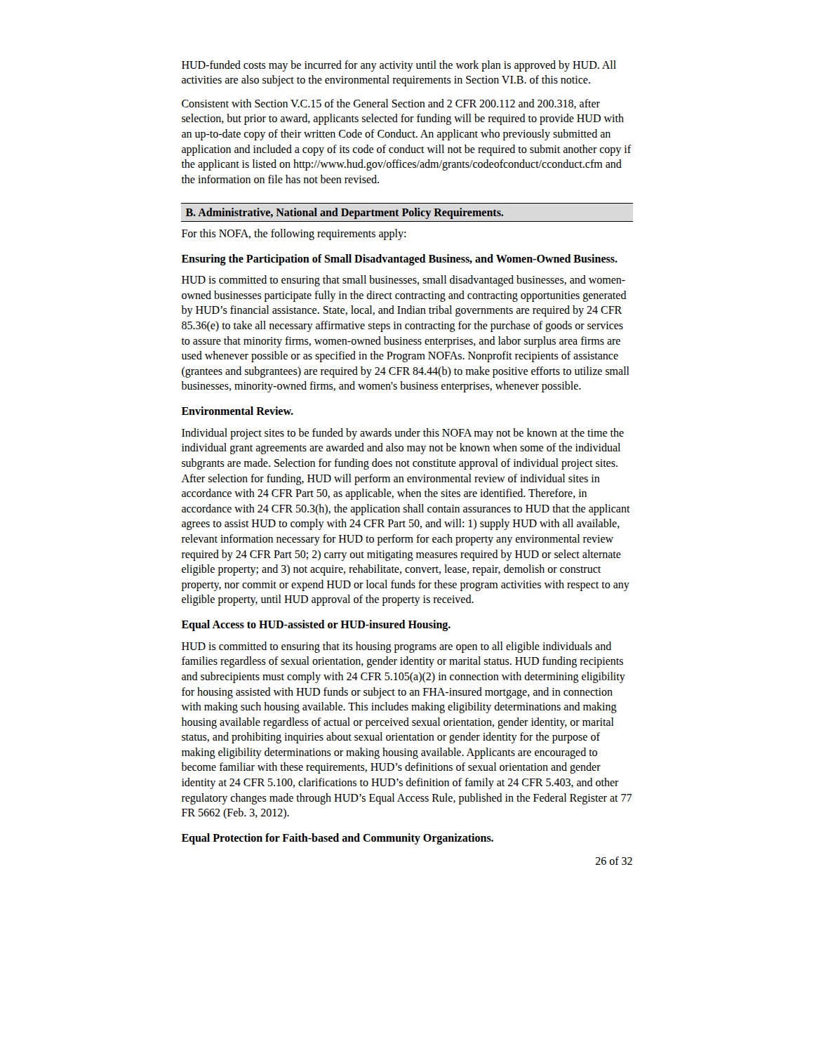HUD-funded costs may be incurred for any activity until the work plan is approved by HUD. All activities are also subject to the environmental requirements in Section VI.B. of this notice.
Consistent with Section V.C.15 of the General Section and 2 CFR 200.112 and 200.318, after selection, but prior to award, applicants selected for funding will be required to provide HUD with an up-to-date copy of their written Code of Conduct. An applicant who previously submitted an application and included a copy of its code of conduct will not be required to submit another copy if the applicant is listed on http://www.hud.gov/offices/adm/grants/codeofconduct/cconduct.cfm and the information on file has not been revised.
B. Administrative, National and Department Policy Requirements.
For this NOFA, the following requirements apply:
Ensuring the Participation of Small Disadvantaged Business, and Women-Owned Business.
HUD is committed to ensuring that small businesses, small disadvantaged businesses, and women-owned businesses participate fully in the direct contracting and contracting opportunities generated by HUD’s financial assistance. State, local, and Indian tribal governments are required by 24 CFR 85.36(e) to take all necessary affirmative steps in contracting for the purchase of goods or services to assure that minority firms, women-owned business enterprises, and labor surplus area firms are used whenever possible or as specified in the Program NOFAs. Nonprofit recipients of assistance (grantees and subgrantees) are required by 24 CFR 84.44(b) to make positive efforts to utilize small businesses, minority-owned firms, and women's business enterprises, whenever possible.
Environmental Review.
Individual project sites to be funded by awards under this NOFA may not be known at the time the individual grant agreements are awarded and also may not be known when some of the individual subgrants are made. Selection for funding does not constitute approval of individual project sites. After selection for funding, HUD will perform an environmental review of individual sites in accordance with 24 CFR Part 50, as applicable, when the sites are identified. Therefore, in accordance with 24 CFR 50.3(h), the application shall contain assurances to HUD that the applicant agrees to assist HUD to comply with 24 CFR Part 50, and will: 1) supply HUD with all available, relevant information necessary for HUD to perform for each property any environmental review required by 24 CFR Part 50; 2) carry out mitigating measures required by HUD or select alternate eligible property; and 3) not acquire, rehabilitate, convert, lease, repair, demolish or construct property, nor commit or expend HUD or local funds for these program activities with respect to any eligible property, until HUD approval of the property is received.
Equal Access to HUD-assisted or HUD-insured Housing.
HUD is committed to ensuring that its housing programs are open to all eligible individuals and families regardless of sexual orientation, gender identity or marital status. HUD funding recipients and subrecipients must comply with 24 CFR 5.105(a)(2) in connection with determining eligibility for housing assisted with HUD funds or subject to an FHA-insured mortgage, and in connection with making such housing available. This includes making eligibility determinations and making housing available regardless of actual or perceived sexual orientation, gender identity, or marital status, and prohibiting inquiries about sexual orientation or gender identity for the purpose of making eligibility determinations or making housing available. Applicants are encouraged to become familiar with these requirements, HUD’s definitions of sexual orientation and gender identity at 24 CFR 5.100, clarifications to HUD’s definition of family at 24 CFR 5.403, and other regulatory changes made through HUD’s Equal Access Rule, published in the Federal Register at 77 FR 5662 (Feb. 3, 2012).
Equal Protection for Faith-based and Community Organizations.
26 of 32